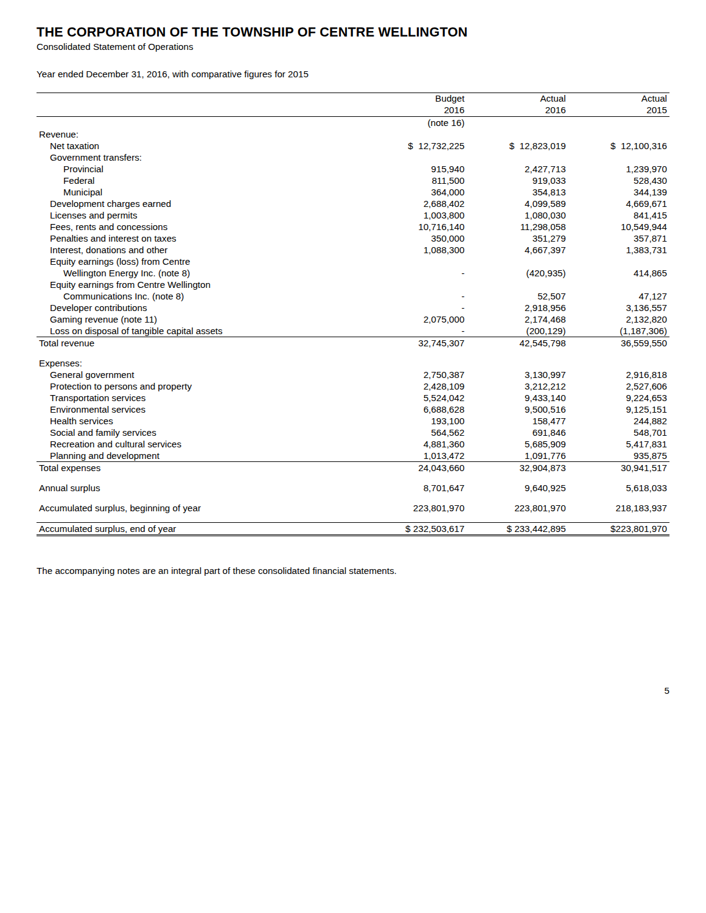THE CORPORATION OF THE TOWNSHIP OF CENTRE WELLINGTON
Consolidated Statement of Operations
Year ended December 31, 2016, with comparative figures for 2015
| | Budget | Actual | Actual |
| --- | --- | --- | --- |
| | 2016 | 2016 | 2015 |
| | (note 16) | | |
| Revenue: | | | |
| Net taxation | $ 12,732,225 | $ 12,823,019 | $ 12,100,316 |
| Government transfers: | | | |
| Provincial | 915,940 | 2,427,713 | 1,239,970 |
| Federal | 811,500 | 919,033 | 528,430 |
| Municipal | 364,000 | 354,813 | 344,139 |
| Development charges earned | 2,688,402 | 4,099,589 | 4,669,671 |
| Licenses and permits | 1,003,800 | 1,080,030 | 841,415 |
| Fees, rents and concessions | 10,716,140 | 11,298,058 | 10,549,944 |
| Penalties and interest on taxes | 350,000 | 351,279 | 357,871 |
| Interest, donations and other | 1,088,300 | 4,667,397 | 1,383,731 |
| Equity earnings (loss) from Centre | | | |
| Wellington Energy Inc. (note 8) | - | (420,935) | 414,865 |
| Equity earnings from Centre Wellington | | | |
| Communications Inc. (note 8) | - | 52,507 | 47,127 |
| Developer contributions | - | 2,918,956 | 3,136,557 |
| Gaming revenue (note 11) | 2,075,000 | 2,174,468 | 2,132,820 |
| Loss on disposal of tangible capital assets | - | (200,129) | (1,187,306) |
| Total revenue | 32,745,307 | 42,545,798 | 36,559,550 |
| Expenses: | | | |
| General government | 2,750,387 | 3,130,997 | 2,916,818 |
| Protection to persons and property | 2,428,109 | 3,212,212 | 2,527,606 |
| Transportation services | 5,524,042 | 9,433,140 | 9,224,653 |
| Environmental services | 6,688,628 | 9,500,516 | 9,125,151 |
| Health services | 193,100 | 158,477 | 244,882 |
| Social and family services | 564,562 | 691,846 | 548,701 |
| Recreation and cultural services | 4,881,360 | 5,685,909 | 5,417,831 |
| Planning and development | 1,013,472 | 1,091,776 | 935,875 |
| Total expenses | 24,043,660 | 32,904,873 | 30,941,517 |
| Annual surplus | 8,701,647 | 9,640,925 | 5,618,033 |
| Accumulated surplus, beginning of year | 223,801,970 | 223,801,970 | 218,183,937 |
| Accumulated surplus, end of year | $ 232,503,617 | $ 233,442,895 | $223,801,970 |
The accompanying notes are an integral part of these consolidated financial statements.
5